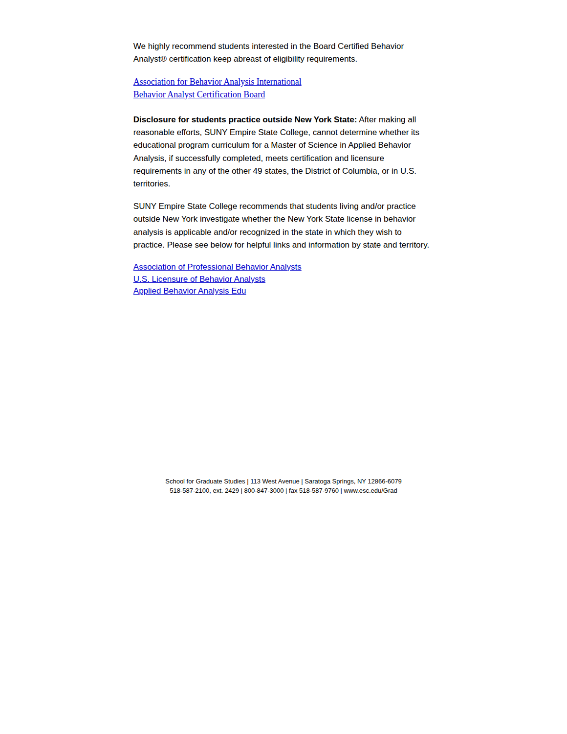We highly recommend students interested in the Board Certified Behavior Analyst® certification keep abreast of eligibility requirements.
Association for Behavior Analysis International Behavior Analyst Certification Board
Disclosure for students practice outside New York State: After making all reasonable efforts, SUNY Empire State College, cannot determine whether its educational program curriculum for a Master of Science in Applied Behavior Analysis, if successfully completed, meets certification and licensure requirements in any of the other 49 states, the District of Columbia, or in U.S. territories.
SUNY Empire State College recommends that students living and/or practice outside New York investigate whether the New York State license in behavior analysis is applicable and/or recognized in the state in which they wish to practice. Please see below for helpful links and information by state and territory.
Association of Professional Behavior Analysts U.S. Licensure of Behavior Analysts Applied Behavior Analysis Edu
School for Graduate Studies | 113 West Avenue | Saratoga Springs, NY 12866-6079
518-587-2100, ext. 2429 | 800-847-3000 | fax 518-587-9760 | www.esc.edu/Grad